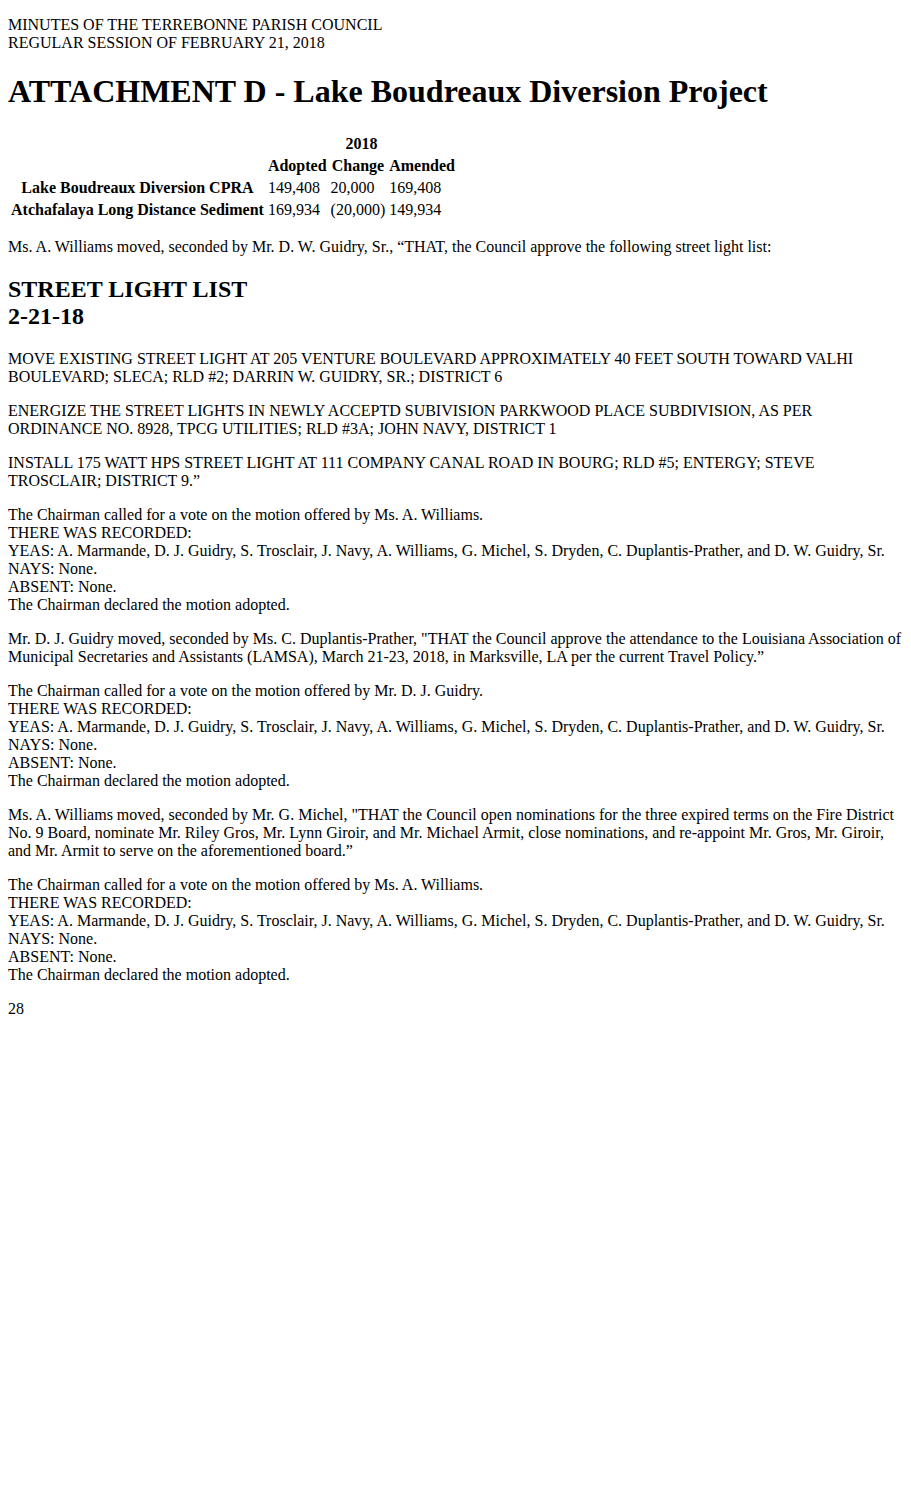MINUTES OF THE TERREBONNE PARISH COUNCIL
REGULAR SESSION OF FEBRUARY 21, 2018
ATTACHMENT D - Lake Boudreaux Diversion Project
| | 2018 |
| --- | --- |
| | Adopted | Change | Amended |
| Lake Boudreaux Diversion CPRA | 149,408 | 20,000 | 169,408 |
| Atchafalaya Long Distance Sediment | 169,934 | (20,000) | 149,934 |
Ms. A. Williams moved, seconded by Mr. D. W. Guidry, Sr., “THAT, the Council approve the following street light list:
STREET LIGHT LIST
2-21-18
MOVE EXISTING STREET LIGHT AT 205 VENTURE BOULEVARD APPROXIMATELY 40 FEET SOUTH TOWARD VALHI BOULEVARD; SLECA; RLD #2; DARRIN W. GUIDRY, SR.; DISTRICT 6
ENERGIZE THE STREET LIGHTS IN NEWLY ACCEPTD SUBIVISION PARKWOOD PLACE SUBDIVISION, AS PER ORDINANCE NO. 8928, TPCG UTILITIES; RLD #3A; JOHN NAVY, DISTRICT 1
INSTALL 175 WATT HPS STREET LIGHT AT 111 COMPANY CANAL ROAD IN BOURG; RLD #5; ENTERGY; STEVE TROSCLAIR; DISTRICT 9.”
The Chairman called for a vote on the motion offered by Ms. A. Williams.
THERE WAS RECORDED:
YEAS: A. Marmande, D. J. Guidry, S. Trosclair, J. Navy, A. Williams, G. Michel, S. Dryden, C. Duplantis-Prather, and D. W. Guidry, Sr.
NAYS: None.
ABSENT: None.
The Chairman declared the motion adopted.
Mr. D. J. Guidry moved, seconded by Ms. C. Duplantis-Prather, "THAT the Council approve the attendance to the Louisiana Association of Municipal Secretaries and Assistants (LAMSA), March 21-23, 2018, in Marksville, LA per the current Travel Policy.”
The Chairman called for a vote on the motion offered by Mr. D. J. Guidry.
THERE WAS RECORDED:
YEAS: A. Marmande, D. J. Guidry, S. Trosclair, J. Navy, A. Williams, G. Michel, S. Dryden, C. Duplantis-Prather, and D. W. Guidry, Sr.
NAYS: None.
ABSENT: None.
The Chairman declared the motion adopted.
Ms. A. Williams moved, seconded by Mr. G. Michel, "THAT the Council open nominations for the three expired terms on the Fire District No. 9 Board, nominate Mr. Riley Gros, Mr. Lynn Giroir, and Mr. Michael Armit, close nominations, and re-appoint Mr. Gros, Mr. Giroir, and Mr. Armit to serve on the aforementioned board.”
The Chairman called for a vote on the motion offered by Ms. A. Williams.
THERE WAS RECORDED:
YEAS: A. Marmande, D. J. Guidry, S. Trosclair, J. Navy, A. Williams, G. Michel, S. Dryden, C. Duplantis-Prather, and D. W. Guidry, Sr.
NAYS: None.
ABSENT: None.
The Chairman declared the motion adopted.
28